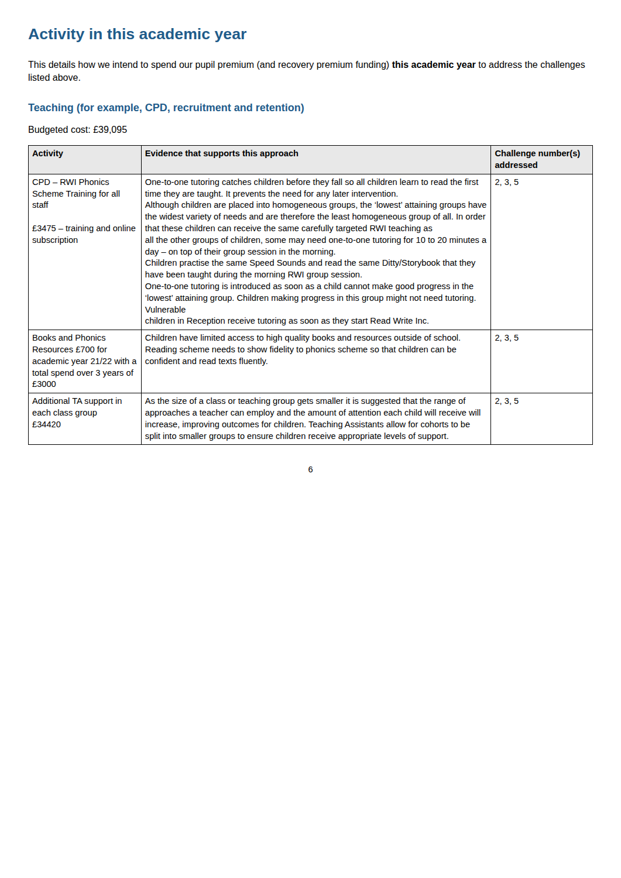Activity in this academic year
This details how we intend to spend our pupil premium (and recovery premium funding) this academic year to address the challenges listed above.
Teaching (for example, CPD, recruitment and retention)
Budgeted cost: £39,095
| Activity | Evidence that supports this approach | Challenge number(s) addressed |
| --- | --- | --- |
| CPD – RWI Phonics Scheme Training for all staff £3475 – training and online subscription | One-to-one tutoring catches children before they fall so all children learn to read the first time they are taught. It prevents the need for any later intervention. Although children are placed into homogeneous groups, the ‘lowest’ attaining groups have the widest variety of needs and are therefore the least homogeneous group of all. In order that these children can receive the same carefully targeted RWI teaching as all the other groups of children, some may need one-to-one tutoring for 10 to 20 minutes a day – on top of their group session in the morning. Children practise the same Speed Sounds and read the same Ditty/Storybook that they have been taught during the morning RWI group session. One-to-one tutoring is introduced as soon as a child cannot make good progress in the ‘lowest’ attaining group. Children making progress in this group might not need tutoring. Vulnerable children in Reception receive tutoring as soon as they start Read Write Inc. | 2, 3, 5 |
| Books and Phonics Resources £700 for academic year 21/22 with a total spend over 3 years of £3000 | Children have limited access to high quality books and resources outside of school. Reading scheme needs to show fidelity to phonics scheme so that children can be confident and read texts fluently. | 2, 3, 5 |
| Additional TA support in each class group £34420 | As the size of a class or teaching group gets smaller it is suggested that the range of approaches a teacher can employ and the amount of attention each child will receive will increase, improving outcomes for children. Teaching Assistants allow for cohorts to be split into smaller groups to ensure children receive appropriate levels of support. | 2, 3, 5 |
6